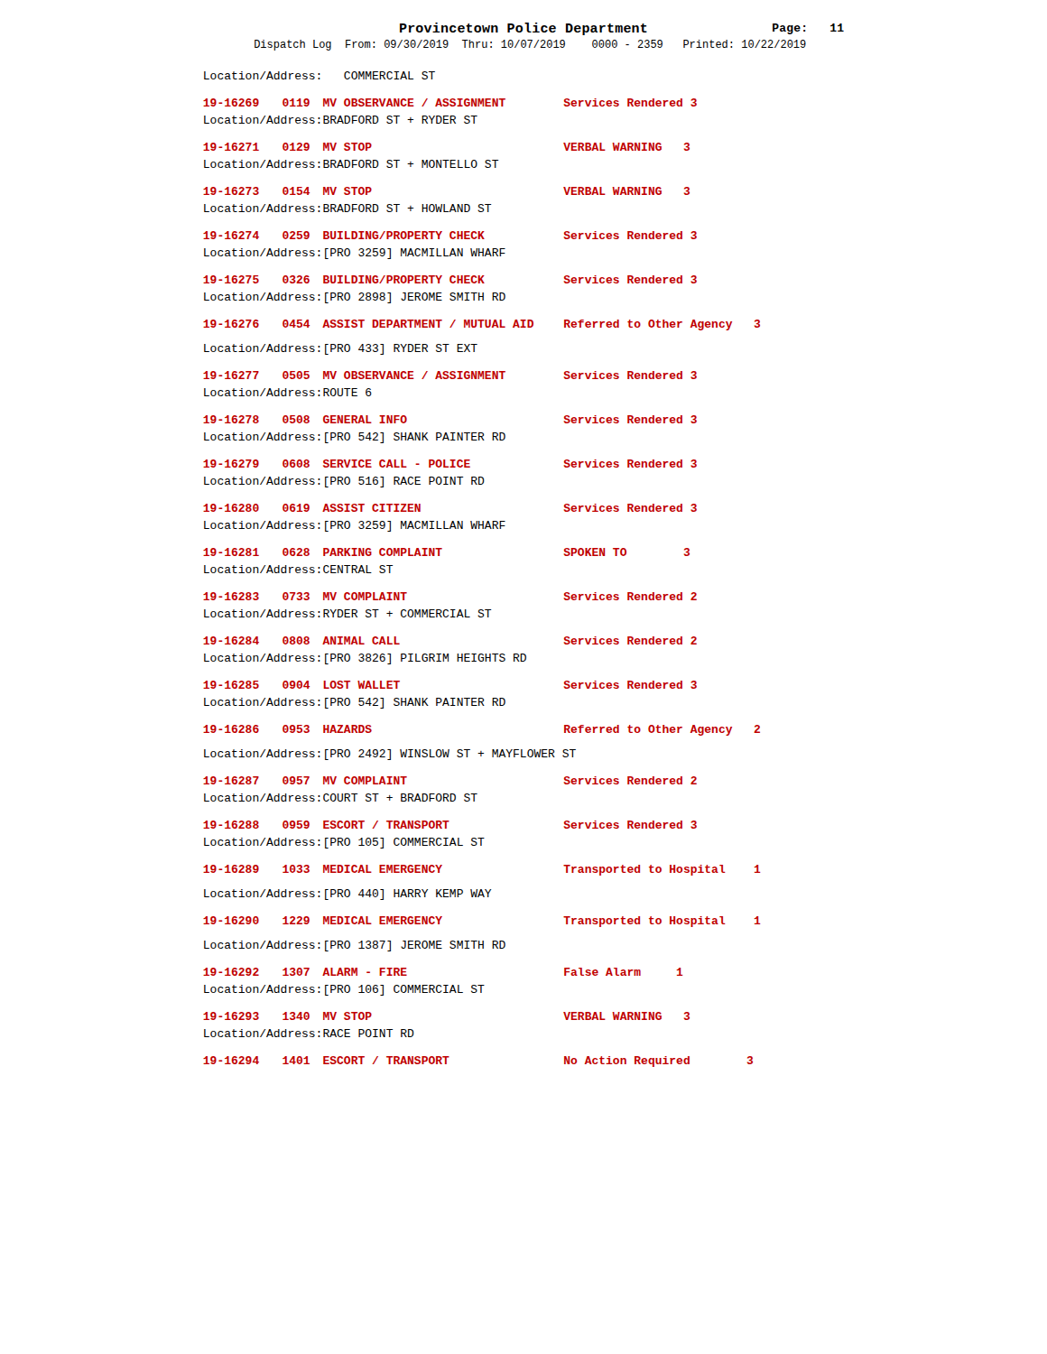Provincetown Police Department Page: 11
Dispatch Log From: 09/30/2019 Thru: 10/07/2019 0000 - 2359 Printed: 10/22/2019
| Location/Address: | COMMERCIAL ST |
| 19-16269 | 0119 | MV OBSERVANCE / ASSIGNMENT | Services Rendered 3 |
| Location/Address: | BRADFORD ST + RYDER ST |
| 19-16271 | 0129 | MV STOP | VERBAL WARNING 3 |
| Location/Address: | BRADFORD ST + MONTELLO ST |
| 19-16273 | 0154 | MV STOP | VERBAL WARNING 3 |
| Location/Address: | BRADFORD ST + HOWLAND ST |
| 19-16274 | 0259 | BUILDING/PROPERTY CHECK | Services Rendered 3 |
| Location/Address: | [PRO 3259] MACMILLAN WHARF |
| 19-16275 | 0326 | BUILDING/PROPERTY CHECK | Services Rendered 3 |
| Location/Address: | [PRO 2898] JEROME SMITH RD |
| 19-16276 | 0454 | ASSIST DEPARTMENT / MUTUAL AID | Referred to Other Agency 3 |
| Location/Address: | [PRO 433] RYDER ST EXT |
| 19-16277 | 0505 | MV OBSERVANCE / ASSIGNMENT | Services Rendered 3 |
| Location/Address: | ROUTE 6 |
| 19-16278 | 0508 | GENERAL INFO | Services Rendered 3 |
| Location/Address: | [PRO 542] SHANK PAINTER RD |
| 19-16279 | 0608 | SERVICE CALL - POLICE | Services Rendered 3 |
| Location/Address: | [PRO 516] RACE POINT RD |
| 19-16280 | 0619 | ASSIST CITIZEN | Services Rendered 3 |
| Location/Address: | [PRO 3259] MACMILLAN WHARF |
| 19-16281 | 0628 | PARKING COMPLAINT | SPOKEN TO 3 |
| Location/Address: | CENTRAL ST |
| 19-16283 | 0733 | MV COMPLAINT | Services Rendered 2 |
| Location/Address: | RYDER ST + COMMERCIAL ST |
| 19-16284 | 0808 | ANIMAL CALL | Services Rendered 2 |
| Location/Address: | [PRO 3826] PILGRIM HEIGHTS RD |
| 19-16285 | 0904 | LOST WALLET | Services Rendered 3 |
| Location/Address: | [PRO 542] SHANK PAINTER RD |
| 19-16286 | 0953 | HAZARDS | Referred to Other Agency 2 |
| Location/Address: | [PRO 2492] WINSLOW ST + MAYFLOWER ST |
| 19-16287 | 0957 | MV COMPLAINT | Services Rendered 2 |
| Location/Address: | COURT ST + BRADFORD ST |
| 19-16288 | 0959 | ESCORT / TRANSPORT | Services Rendered 3 |
| Location/Address: | [PRO 105] COMMERCIAL ST |
| 19-16289 | 1033 | MEDICAL EMERGENCY | Transported to Hospital 1 |
| Location/Address: | [PRO 440] HARRY KEMP WAY |
| 19-16290 | 1229 | MEDICAL EMERGENCY | Transported to Hospital 1 |
| Location/Address: | [PRO 1387] JEROME SMITH RD |
| 19-16292 | 1307 | ALARM - FIRE | False Alarm 1 |
| Location/Address: | [PRO 106] COMMERCIAL ST |
| 19-16293 | 1340 | MV STOP | VERBAL WARNING 3 |
| Location/Address: | RACE POINT RD |
| 19-16294 | 1401 | ESCORT / TRANSPORT | No Action Required 3 |